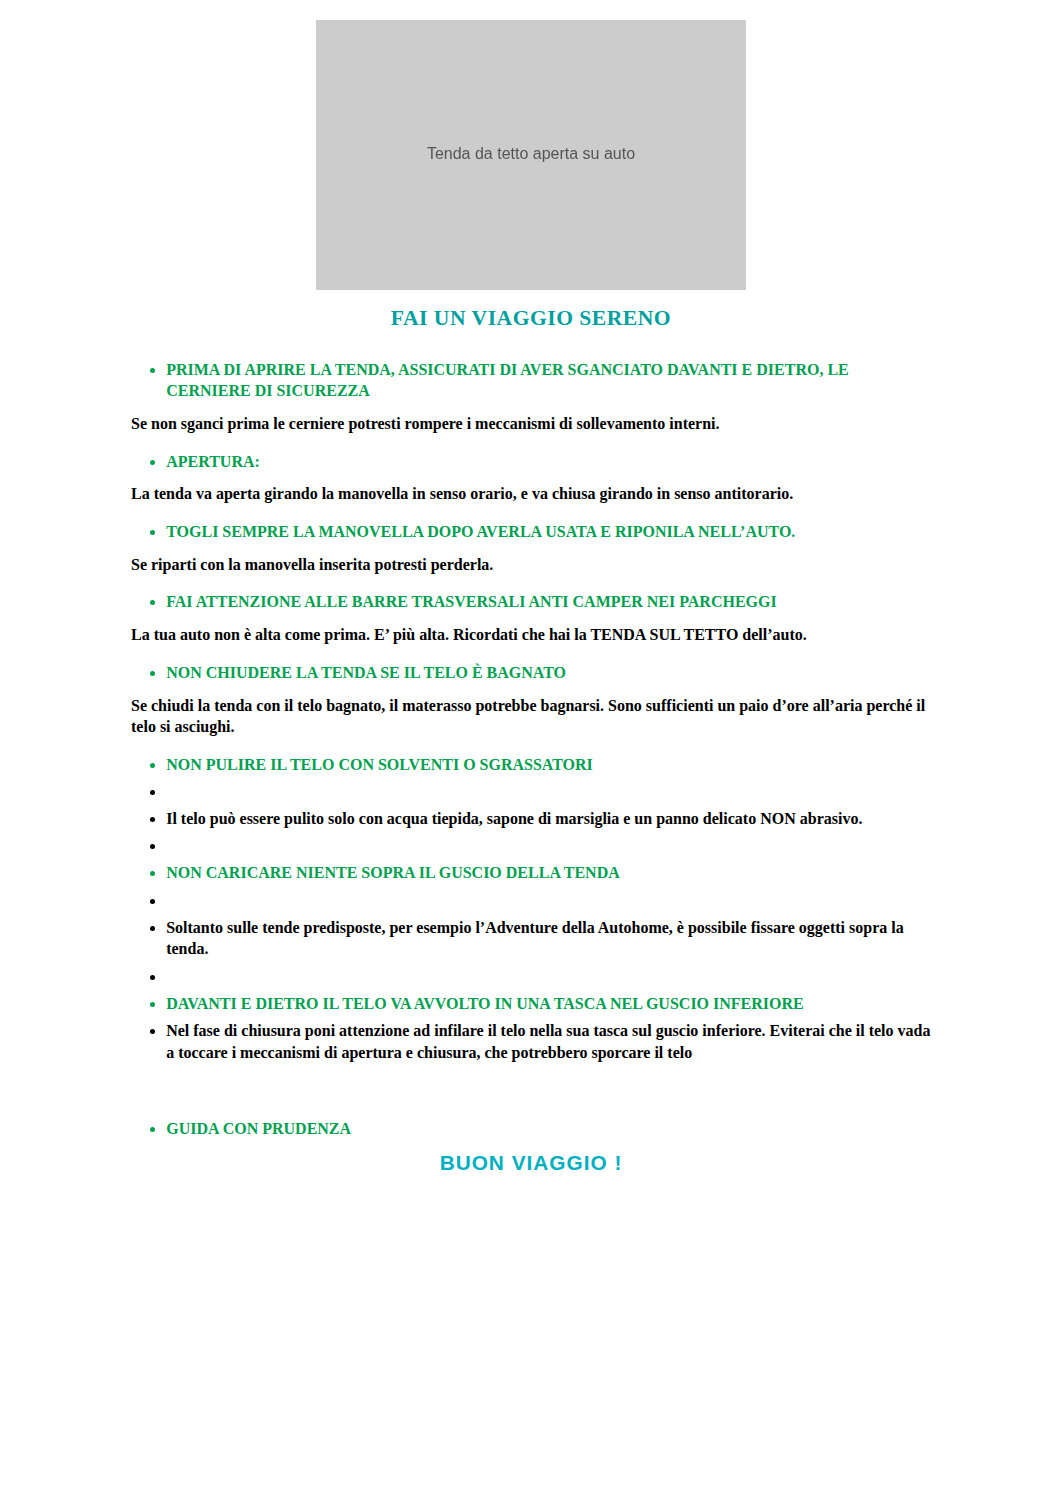FAI UN VIAGGIO SERENO
PRIMA DI APRIRE LA TENDA, ASSICURATI DI AVER SGANCIATO DAVANTI E DIETRO, LE CERNIERE DI SICUREZZA
Se non sganci prima le cerniere potresti rompere i meccanismi di sollevamento interni.
APERTURA:
La tenda va aperta girando la manovella in senso orario, e va chiusa girando in senso antitorario.
TOGLI SEMPRE LA MANOVELLA DOPO AVERLA USATA E RIPONILA NELL’AUTO.
Se riparti con la manovella inserita potresti perderla.
FAI ATTENZIONE ALLE BARRE TRASVERSALI ANTI CAMPER NEI PARCHEGGI
La tua auto non è alta come prima. E’ più alta. Ricordati che hai la TENDA SUL TETTO dell’auto.
NON CHIUDERE LA TENDA SE IL TELO È BAGNATO
Se chiudi la tenda con il telo bagnato, il materasso potrebbe bagnarsi. Sono sufficienti un paio d’ore all’aria perché il telo si asciughi.
NON PULIRE IL TELO CON SOLVENTI O SGRASSATORI
Il telo può essere pulito solo con acqua tiepida, sapone di marsiglia e un panno delicato NON abrasivo.
NON CARICARE NIENTE SOPRA IL GUSCIO DELLA TENDA
Soltanto sulle tende predisposte, per esempio l’Adventure della Autohome, è possibile fissare oggetti sopra la tenda.
DAVANTI E DIETRO IL TELO VA AVVOLTO IN UNA TASCA NEL GUSCIO INFERIORE
Nel fase di chiusura poni attenzione ad infilare il telo nella sua tasca sul guscio inferiore. Eviterai che il telo vada a toccare i meccanismi di apertura e chiusura, che potrebbero sporcare il telo
GUIDA CON PRUDENZA
BUON VIAGGIO !